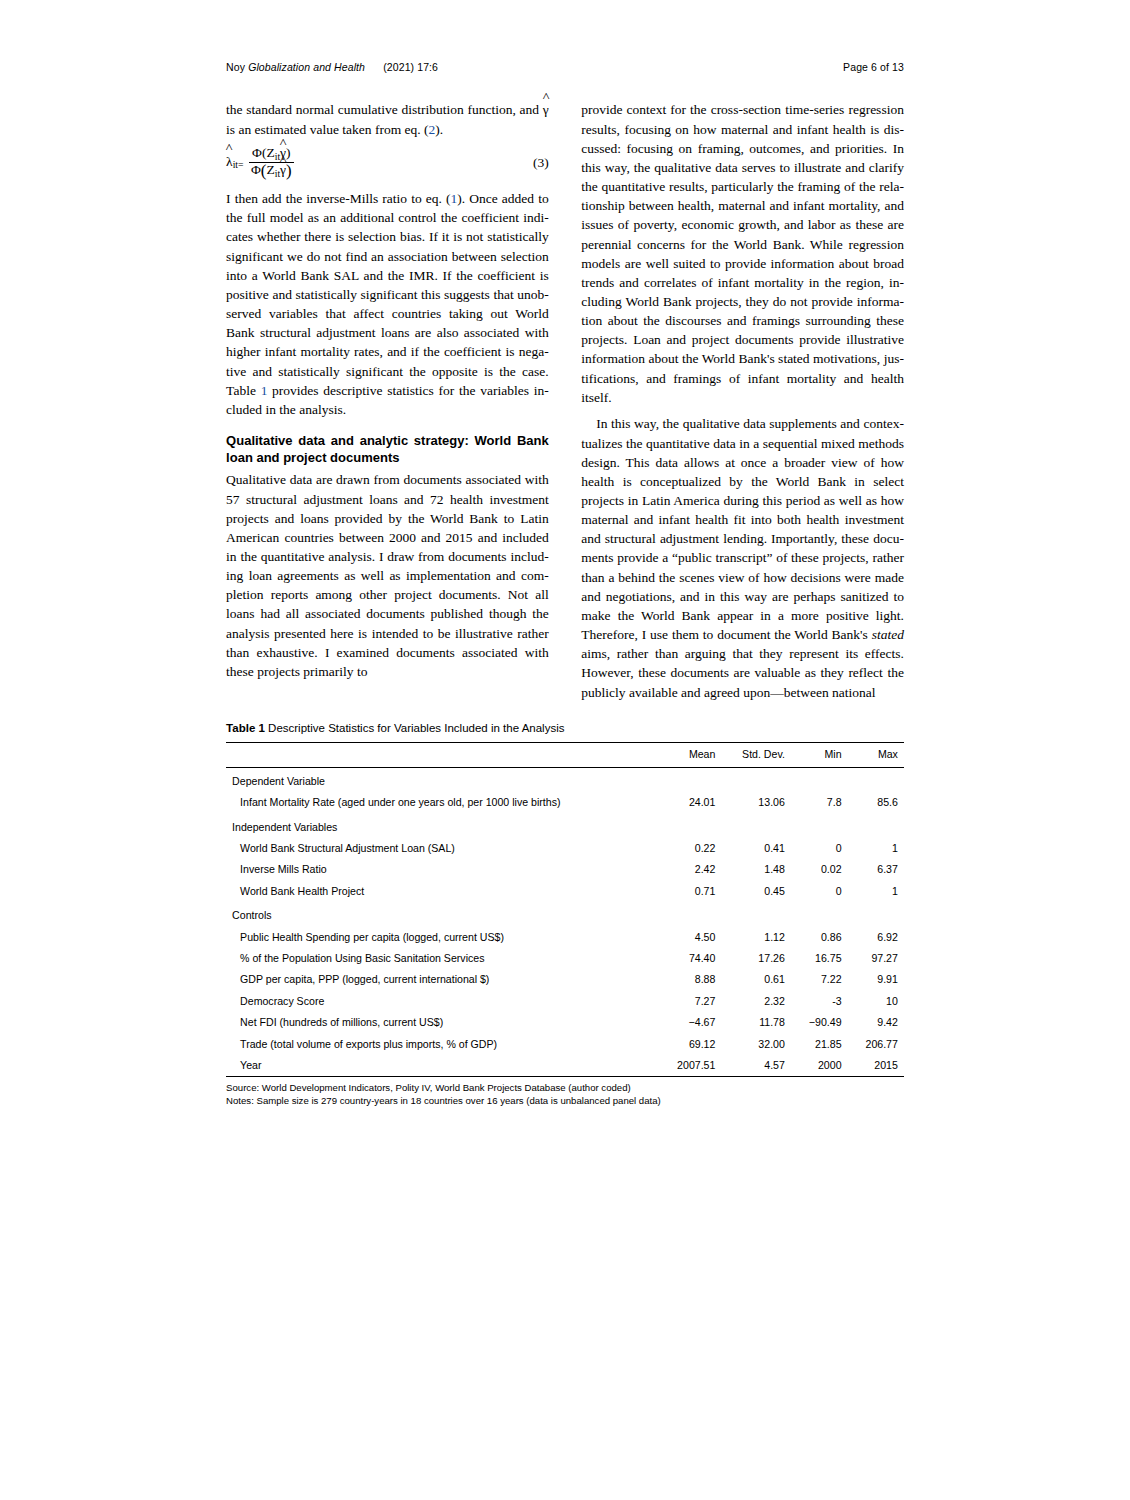Noy Globalization and Health (2021) 17:6
Page 6 of 13
the standard normal cumulative distribution function, and γ is an estimated value taken from eq. (2).
λit= Φ(Zit γ) Φ(Zit γ)
(3)
I then add the inverse-Mills ratio to eq. (1). Once added to the full model as an additional control the coefficient indicates whether there is selection bias. If it is not statistically significant we do not find an association between selection into a World Bank SAL and the IMR. If the coefficient is positive and statistically significant this suggests that unobserved variables that affect countries taking out World Bank structural adjustment loans are also associated with higher infant mortality rates, and if the coefficient is negative and statistically significant the opposite is the case. Table 1 provides descriptive statistics for the variables included in the analysis.
Qualitative data and analytic strategy: World Bank loan and project documents
Qualitative data are drawn from documents associated with 57 structural adjustment loans and 72 health investment projects and loans provided by the World Bank to Latin American countries between 2000 and 2015 and included in the quantitative analysis. I draw from documents including loan agreements as well as implementation and completion reports among other project documents. Not all loans had all associated documents published though the analysis presented here is intended to be illustrative rather than exhaustive. I examined documents associated with these projects primarily to
provide context for the cross-section time-series regression results, focusing on how maternal and infant health is discussed: focusing on framing, outcomes, and priorities. In this way, the qualitative data serves to illustrate and clarify the quantitative results, particularly the framing of the relationship between health, maternal and infant mortality, and issues of poverty, economic growth, and labor as these are perennial concerns for the World Bank. While regression models are well suited to provide information about broad trends and correlates of infant mortality in the region, including World Bank projects, they do not provide information about the discourses and framings surrounding these projects. Loan and project documents provide illustrative information about the World Bank's stated motivations, justifications, and framings of infant mortality and health itself.
In this way, the qualitative data supplements and contextualizes the quantitative data in a sequential mixed methods design. This data allows at once a broader view of how health is conceptualized by the World Bank in select projects in Latin America during this period as well as how maternal and infant health fit into both health investment and structural adjustment lending. Importantly, these documents provide a “public transcript” of these projects, rather than a behind the scenes view of how decisions were made and negotiations, and in this way are perhaps sanitized to make the World Bank appear in a more positive light. Therefore, I use them to document the World Bank's stated aims, rather than arguing that they represent its effects. However, these documents are valuable as they reflect the publicly available and agreed upon—between national
Table 1 Descriptive Statistics for Variables Included in the Analysis
| | Mean | Std. Dev. | Min | Max |
| --- | --- | --- | --- | --- |
| Dependent Variable | | | | |
| Infant Mortality Rate (aged under one years old, per 1000 live births) | 24.01 | 13.06 | 7.8 | 85.6 |
| Independent Variables | | | | |
| World Bank Structural Adjustment Loan (SAL) | 0.22 | 0.41 | 0 | 1 |
| Inverse Mills Ratio | 2.42 | 1.48 | 0.02 | 6.37 |
| World Bank Health Project | 0.71 | 0.45 | 0 | 1 |
| Controls | | | | |
| Public Health Spending per capita (logged, current US$) | 4.50 | 1.12 | 0.86 | 6.92 |
| % of the Population Using Basic Sanitation Services | 74.40 | 17.26 | 16.75 | 97.27 |
| GDP per capita, PPP (logged, current international $) | 8.88 | 0.61 | 7.22 | 9.91 |
| Democracy Score | 7.27 | 2.32 | -3 | 10 |
| Net FDI (hundreds of millions, current US$) | −4.67 | 11.78 | −90.49 | 9.42 |
| Trade (total volume of exports plus imports, % of GDP) | 69.12 | 32.00 | 21.85 | 206.77 |
| Year | 2007.51 | 4.57 | 2000 | 2015 |
Source: World Development Indicators, Polity IV, World Bank Projects Database (author coded)
Notes: Sample size is 279 country-years in 18 countries over 16 years (data is unbalanced panel data)